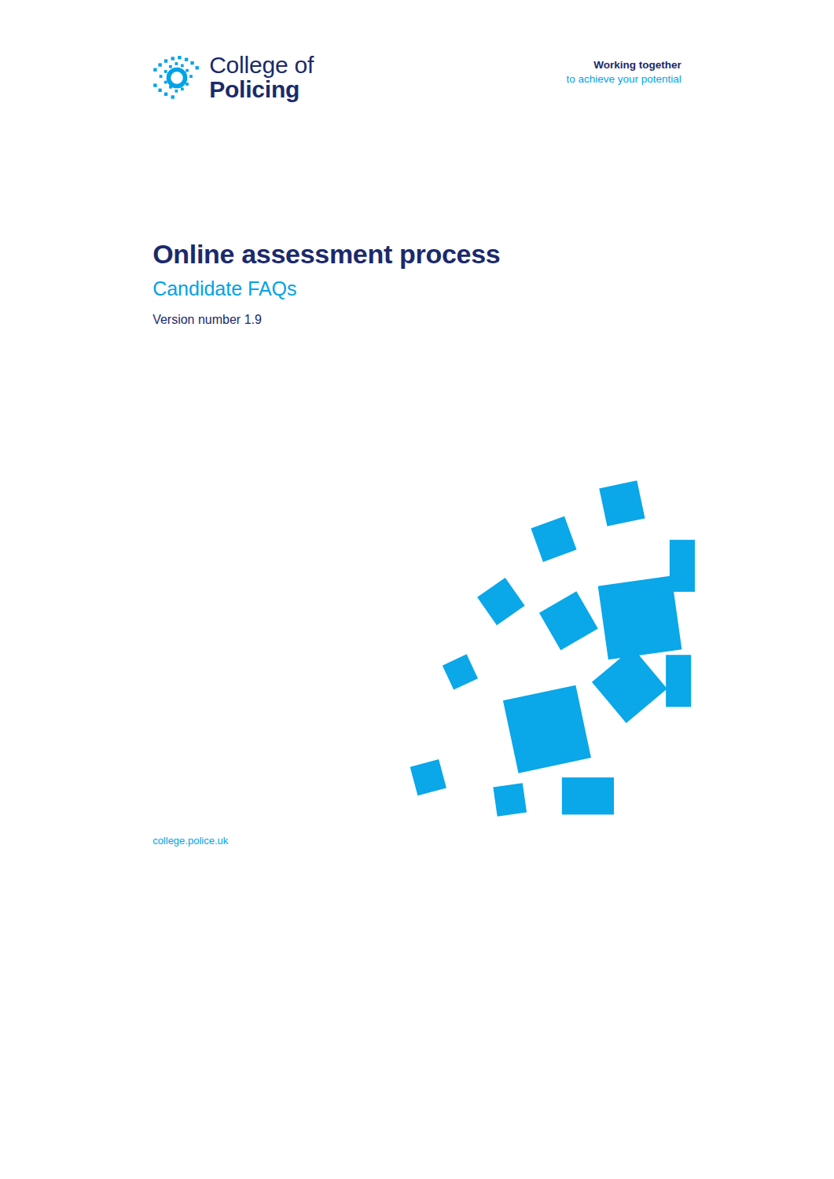College of Policing
Working together
to achieve your potential
Online assessment process
Candidate FAQs
Version number 1.9
college.police.uk